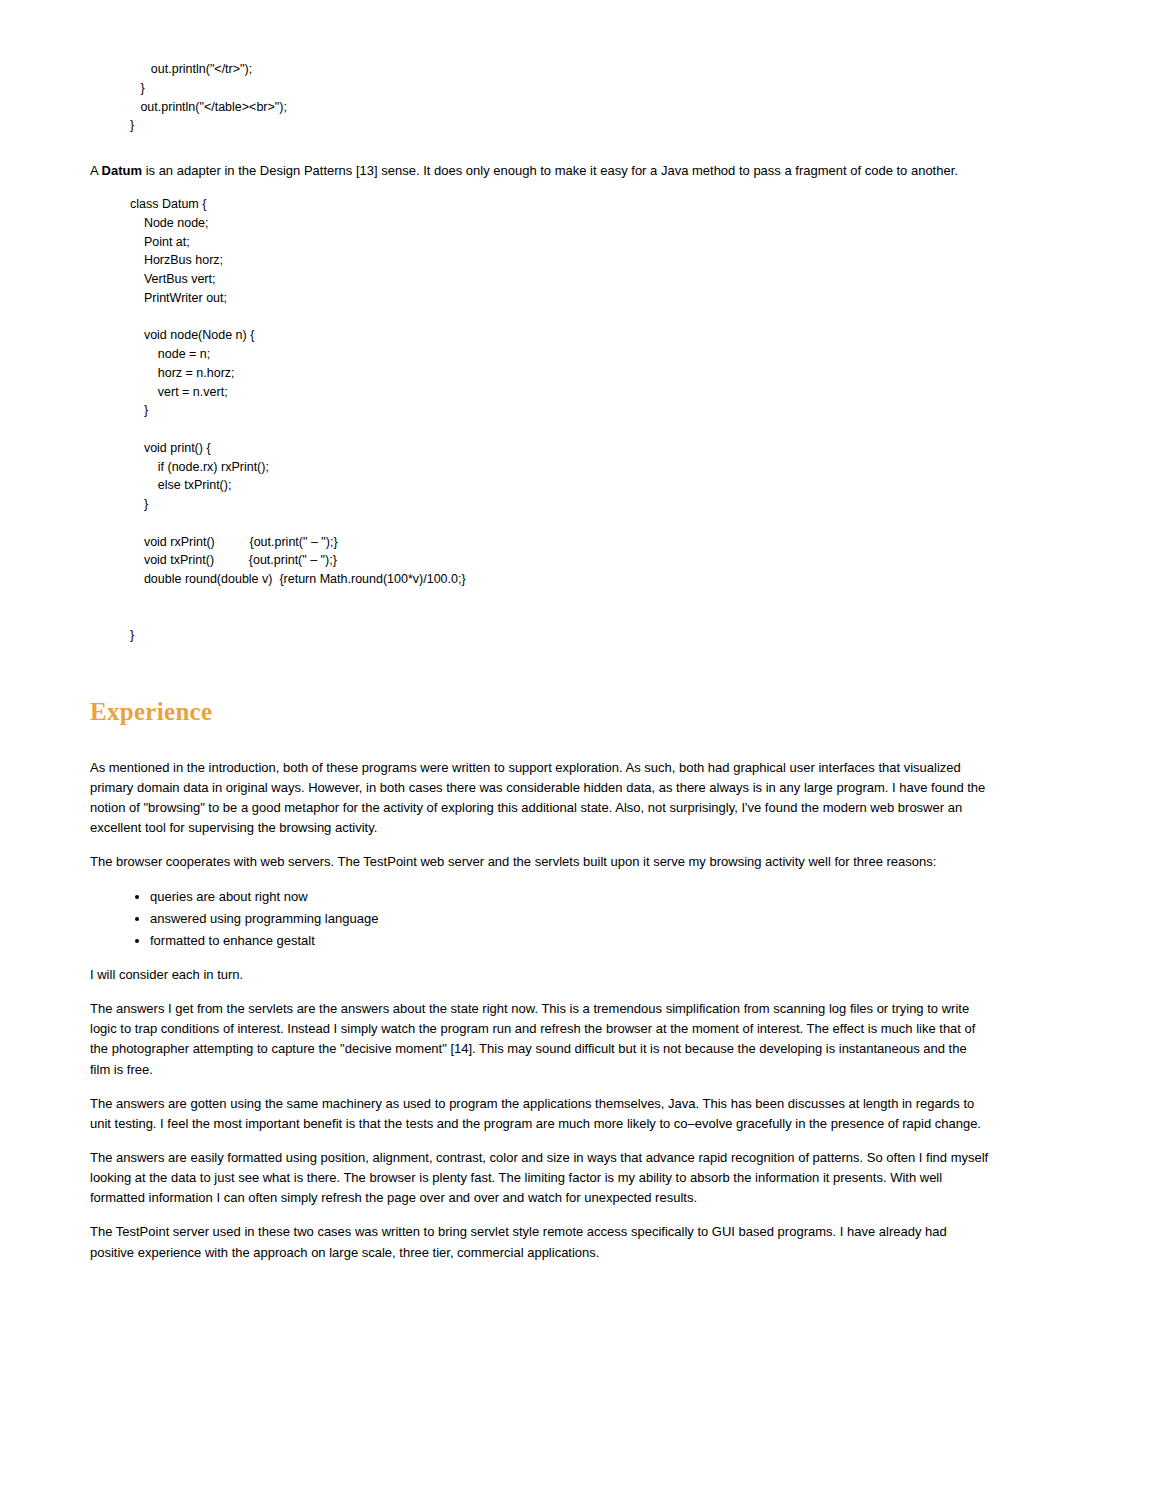out.println("</tr>");
   }
   out.println("</table><br>");
}
A Datum is an adapter in the Design Patterns [13] sense. It does only enough to make it easy for a Java method to pass a fragment of code to another.
class Datum {
    Node node;
    Point at;
    HorzBus horz;
    VertBus vert;
    PrintWriter out;

    void node(Node n) {
        node = n;
        horz = n.horz;
        vert = n.vert;
    }

    void print() {
        if (node.rx) rxPrint();
        else txPrint();
    }

    void rxPrint()          {out.print(" – ");}
    void txPrint()          {out.print(" – ");}
    double round(double v)  {return Math.round(100*v)/100.0;}


}
Experience
As mentioned in the introduction, both of these programs were written to support exploration. As such, both had graphical user interfaces that visualized primary domain data in original ways. However, in both cases there was considerable hidden data, as there always is in any large program. I have found the notion of "browsing" to be a good metaphor for the activity of exploring this additional state. Also, not surprisingly, I've found the modern web broswer an excellent tool for supervising the browsing activity.
The browser cooperates with web servers. The TestPoint web server and the servlets built upon it serve my browsing activity well for three reasons:
queries are about right now
answered using programming language
formatted to enhance gestalt
I will consider each in turn.
The answers I get from the servlets are the answers about the state right now. This is a tremendous simplification from scanning log files or trying to write logic to trap conditions of interest. Instead I simply watch the program run and refresh the browser at the moment of interest. The effect is much like that of the photographer attempting to capture the "decisive moment" [14]. This may sound difficult but it is not because the developing is instantaneous and the film is free.
The answers are gotten using the same machinery as used to program the applications themselves, Java. This has been discusses at length in regards to unit testing. I feel the most important benefit is that the tests and the program are much more likely to co–evolve gracefully in the presence of rapid change.
The answers are easily formatted using position, alignment, contrast, color and size in ways that advance rapid recognition of patterns. So often I find myself looking at the data to just see what is there. The browser is plenty fast. The limiting factor is my ability to absorb the information it presents. With well formatted information I can often simply refresh the page over and over and watch for unexpected results.
The TestPoint server used in these two cases was written to bring servlet style remote access specifically to GUI based programs. I have already had positive experience with the approach on large scale, three tier, commercial applications.